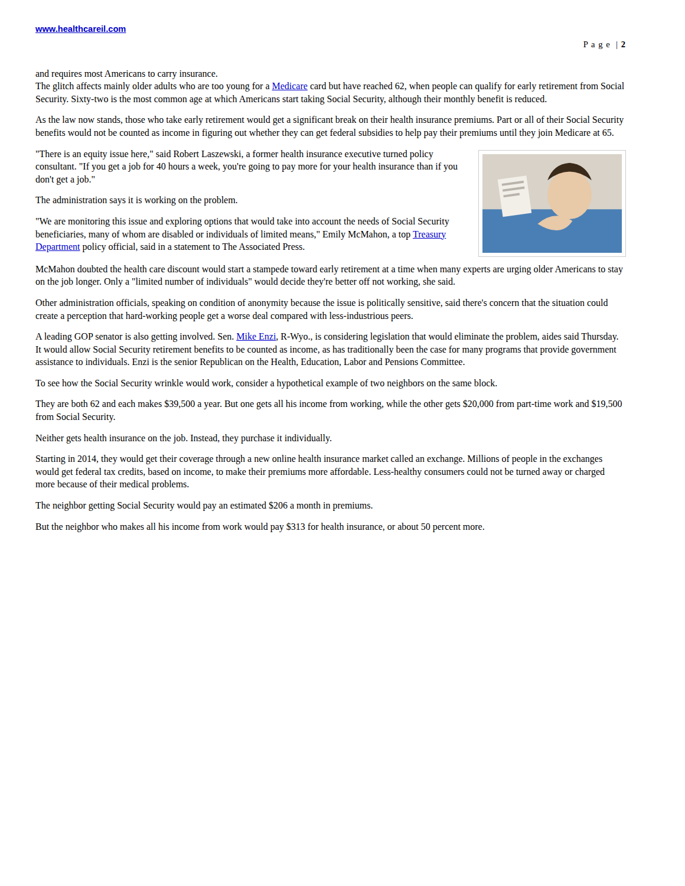www.healthcareil.com
P a g e | 2
and requires most Americans to carry insurance.
The glitch affects mainly older adults who are too young for a Medicare card but have reached 62, when people can qualify for early retirement from Social Security. Sixty-two is the most common age at which Americans start taking Social Security, although their monthly benefit is reduced.
As the law now stands, those who take early retirement would get a significant break on their health insurance premiums. Part or all of their Social Security benefits would not be counted as income in figuring out whether they can get federal subsidies to help pay their premiums until they join Medicare at 65.
"There is an equity issue here," said Robert Laszewski, a former health insurance executive turned policy
consultant. "If you get a job for 40 hours a week, you're going to pay more for your health insurance than if you don't get a job."
The administration says it is working on the problem.
"We are monitoring this issue and exploring options that would take into account the needs of Social Security beneficiaries, many of whom are disabled or individuals of limited means," Emily McMahon, a top Treasury Department policy official, said in a statement to The Associated Press.
McMahon doubted the health care discount would start a stampede toward early retirement at a time when many experts are urging older Americans to stay on the job longer. Only a "limited number of individuals" would decide they're better off not working, she said.
Other administration officials, speaking on condition of anonymity because the issue is politically sensitive, said there's concern that the situation could create a perception that hard-working people get a worse deal compared with less-industrious peers.
A leading GOP senator is also getting involved. Sen. Mike Enzi, R-Wyo., is considering legislation that would eliminate the problem, aides said Thursday. It would allow Social Security retirement benefits to be counted as income, as has traditionally been the case for many programs that provide government assistance to individuals. Enzi is the senior Republican on the Health, Education, Labor and Pensions Committee.
To see how the Social Security wrinkle would work, consider a hypothetical example of two neighbors on the same block.
They are both 62 and each makes $39,500 a year. But one gets all his income from working, while the other gets $20,000 from part-time work and $19,500 from Social Security.
Neither gets health insurance on the job. Instead, they purchase it individually.
Starting in 2014, they would get their coverage through a new online health insurance market called an exchange. Millions of people in the exchanges would get federal tax credits, based on income, to make their premiums more affordable. Less-healthy consumers could not be turned away or charged more because of their medical problems.
The neighbor getting Social Security would pay an estimated $206 a month in premiums.
But the neighbor who makes all his income from work would pay $313 for health insurance, or about 50 percent more.